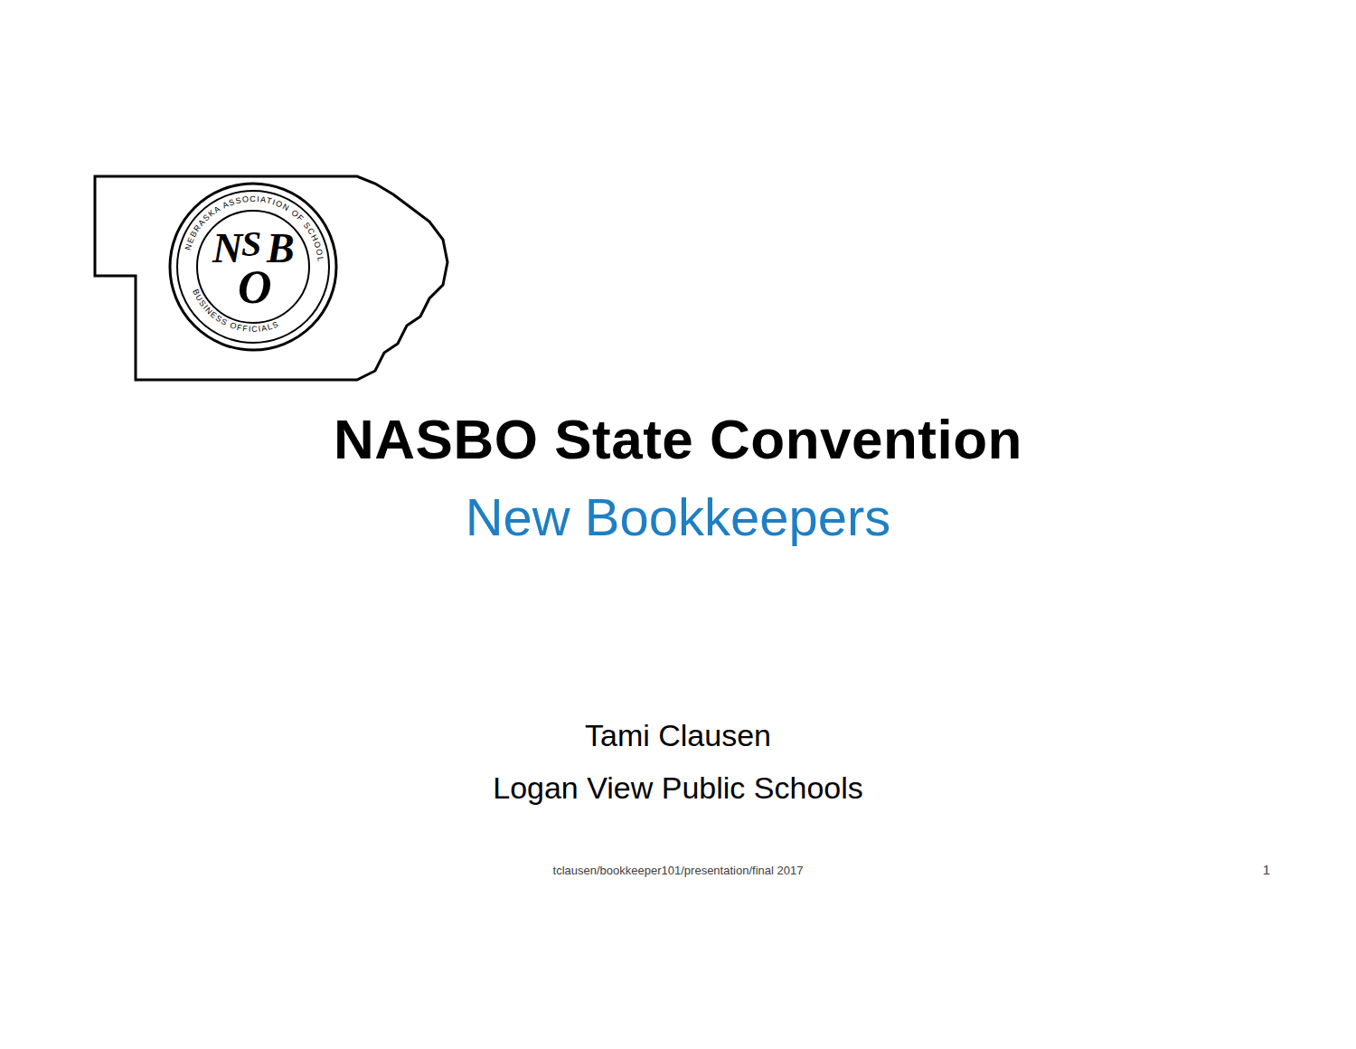NEBRASKA ASSOCIATION OF SCHOOL BUSINESS OFFICIALS N S B O
NASBO State Convention
New Bookkeepers
Tami Clausen
Logan View Public Schools
tclausen/bookkeeper101/presentation/final 2017
1